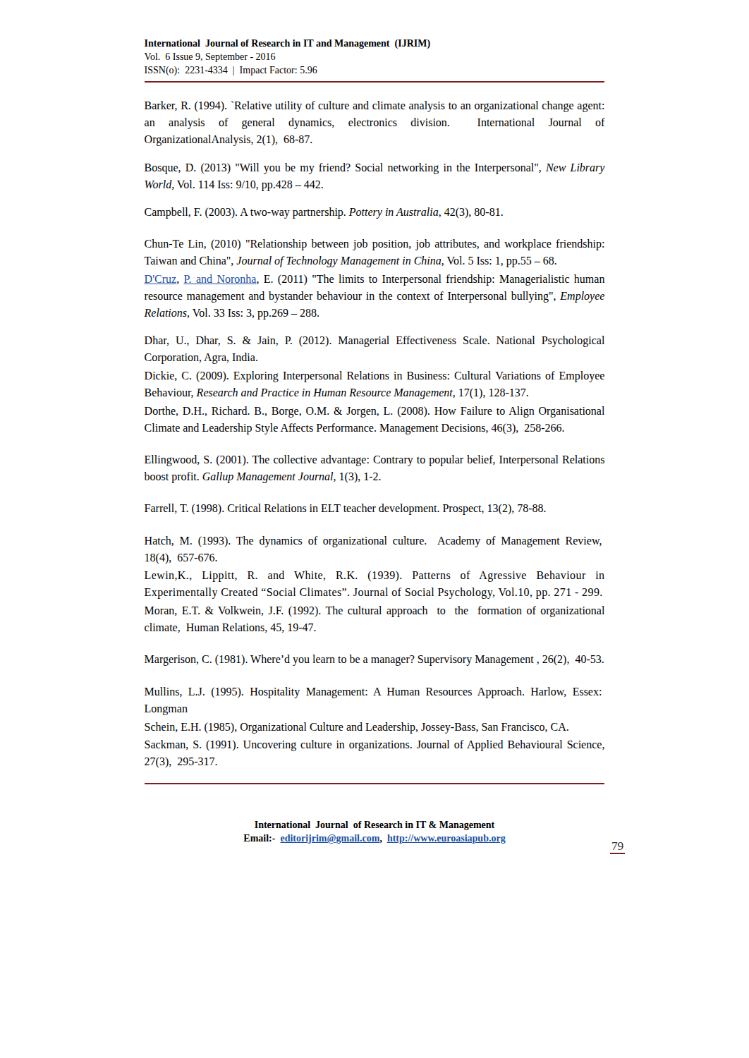International Journal of Research in IT and Management (IJRIM)
Vol. 6 Issue 9, September - 2016
ISSN(o): 2231-4334 | Impact Factor: 5.96
Barker, R. (1994). `Relative utility of culture and climate analysis to an organizational change agent: an analysis of general dynamics, electronics division. International Journal of OrganizationalAnalysis, 2(1), 68-87.
Bosque, D. (2013) "Will you be my friend? Social networking in the Interpersonal", New Library World, Vol. 114 Iss: 9/10, pp.428 – 442.
Campbell, F. (2003). A two-way partnership. Pottery in Australia, 42(3), 80-81.
Chun-Te Lin, (2010) "Relationship between job position, job attributes, and workplace friendship: Taiwan and China", Journal of Technology Management in China, Vol. 5 Iss: 1, pp.55 – 68.
D'Cruz, P. and Noronha, E. (2011) "The limits to Interpersonal friendship: Managerialistic human resource management and bystander behaviour in the context of Interpersonal bullying", Employee Relations, Vol. 33 Iss: 3, pp.269 – 288.
Dhar, U., Dhar, S. & Jain, P. (2012). Managerial Effectiveness Scale. National Psychological Corporation, Agra, India.
Dickie, C. (2009). Exploring Interpersonal Relations in Business: Cultural Variations of Employee Behaviour, Research and Practice in Human Resource Management, 17(1), 128-137.
Dorthe, D.H., Richard. B., Borge, O.M. & Jorgen, L. (2008). How Failure to Align Organisational Climate and Leadership Style Affects Performance. Management Decisions, 46(3), 258-266.
Ellingwood, S. (2001). The collective advantage: Contrary to popular belief, Interpersonal Relations boost profit. Gallup Management Journal, 1(3), 1-2.
Farrell, T. (1998). Critical Relations in ELT teacher development. Prospect, 13(2), 78-88.
Hatch, M. (1993). The dynamics of organizational culture. Academy of Management Review, 18(4), 657-676.
Lewin,K., Lippitt, R. and White, R.K. (1939). Patterns of Agressive Behaviour in Experimentally Created “Social Climates”. Journal of Social Psychology, Vol.10, pp. 271 - 299.
Moran, E.T. & Volkwein, J.F. (1992). The cultural approach to the formation of organizational climate, Human Relations, 45, 19-47.
Margerison, C. (1981). Where’d you learn to be a manager? Supervisory Management , 26(2), 40-53.
Mullins, L.J. (1995). Hospitality Management: A Human Resources Approach. Harlow, Essex: Longman
Schein, E.H. (1985), Organizational Culture and Leadership, Jossey-Bass, San Francisco, CA.
Sackman, S. (1991). Uncovering culture in organizations. Journal of Applied Behavioural Science, 27(3), 295-317.
International Journal of Research in IT & Management
Email:- editorijrim@gmail.com, http://www.euroasiapub.org
79